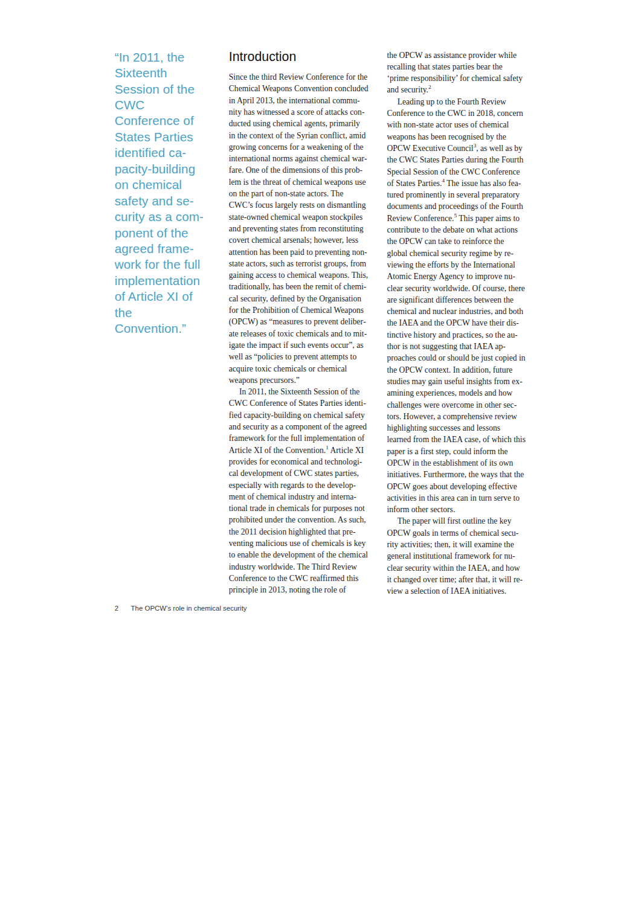“In 2011, the Sixteenth Session of the CWC Conference of States Parties identified capacity-building on chemical safety and security as a component of the agreed framework for the full implementation of Article XI of the Convention.”
Introduction
Since the third Review Conference for the Chemical Weapons Convention concluded in April 2013, the international community has witnessed a score of attacks conducted using chemical agents, primarily in the context of the Syrian conflict, amid growing concerns for a weakening of the international norms against chemical warfare. One of the dimensions of this problem is the threat of chemical weapons use on the part of non-state actors. The CWC’s focus largely rests on dismantling state-owned chemical weapon stockpiles and preventing states from reconstituting covert chemical arsenals; however, less attention has been paid to preventing non-state actors, such as terrorist groups, from gaining access to chemical weapons. This, traditionally, has been the remit of chemical security, defined by the Organisation for the Prohibition of Chemical Weapons (OPCW) as “measures to prevent deliberate releases of toxic chemicals and to mitigate the impact if such events occur”, as well as “policies to prevent attempts to acquire toxic chemicals or chemical weapons precursors.”
In 2011, the Sixteenth Session of the CWC Conference of States Parties identified capacity-building on chemical safety and security as a component of the agreed framework for the full implementation of Article XI of the Convention.1 Article XI provides for economical and technological development of CWC states parties, especially with regards to the development of chemical industry and international trade in chemicals for purposes not prohibited under the convention. As such, the 2011 decision highlighted that preventing malicious use of chemicals is key to enable the development of the chemical industry worldwide. The Third Review Conference to the CWC reaffirmed this principle in 2013, noting the role of
the OPCW as assistance provider while recalling that states parties bear the ‘prime responsibility’ for chemical safety and security.2
Leading up to the Fourth Review Conference to the CWC in 2018, concern with non-state actor uses of chemical weapons has been recognised by the OPCW Executive Council3, as well as by the CWC States Parties during the Fourth Special Session of the CWC Conference of States Parties.4 The issue has also featured prominently in several preparatory documents and proceedings of the Fourth Review Conference.5 This paper aims to contribute to the debate on what actions the OPCW can take to reinforce the global chemical security regime by reviewing the efforts by the International Atomic Energy Agency to improve nuclear security worldwide. Of course, there are significant differences between the chemical and nuclear industries, and both the IAEA and the OPCW have their distinctive history and practices, so the author is not suggesting that IAEA approaches could or should be just copied in the OPCW context. In addition, future studies may gain useful insights from examining experiences, models and how challenges were overcome in other sectors. However, a comprehensive review highlighting successes and lessons learned from the IAEA case, of which this paper is a first step, could inform the OPCW in the establishment of its own initiatives. Furthermore, the ways that the OPCW goes about developing effective activities in this area can in turn serve to inform other sectors.
The paper will first outline the key OPCW goals in terms of chemical security activities; then, it will examine the general institutional framework for nuclear security within the IAEA, and how it changed over time; after that, it will review a selection of IAEA initiatives.
2 The OPCW’s role in chemical security